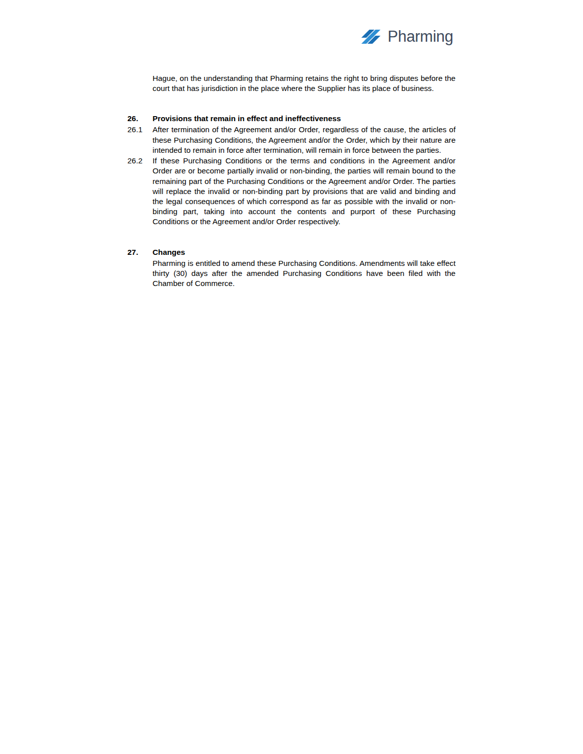Pharming
Hague, on the understanding that Pharming retains the right to bring disputes before the court that has jurisdiction in the place where the Supplier has its place of business.
26. Provisions that remain in effect and ineffectiveness
26.1 After termination of the Agreement and/or Order, regardless of the cause, the articles of these Purchasing Conditions, the Agreement and/or the Order, which by their nature are intended to remain in force after termination, will remain in force between the parties.
26.2 If these Purchasing Conditions or the terms and conditions in the Agreement and/or Order are or become partially invalid or non-binding, the parties will remain bound to the remaining part of the Purchasing Conditions or the Agreement and/or Order. The parties will replace the invalid or non-binding part by provisions that are valid and binding and the legal consequences of which correspond as far as possible with the invalid or non-binding part, taking into account the contents and purport of these Purchasing Conditions or the Agreement and/or Order respectively.
27. Changes
Pharming is entitled to amend these Purchasing Conditions. Amendments will take effect thirty (30) days after the amended Purchasing Conditions have been filed with the Chamber of Commerce.